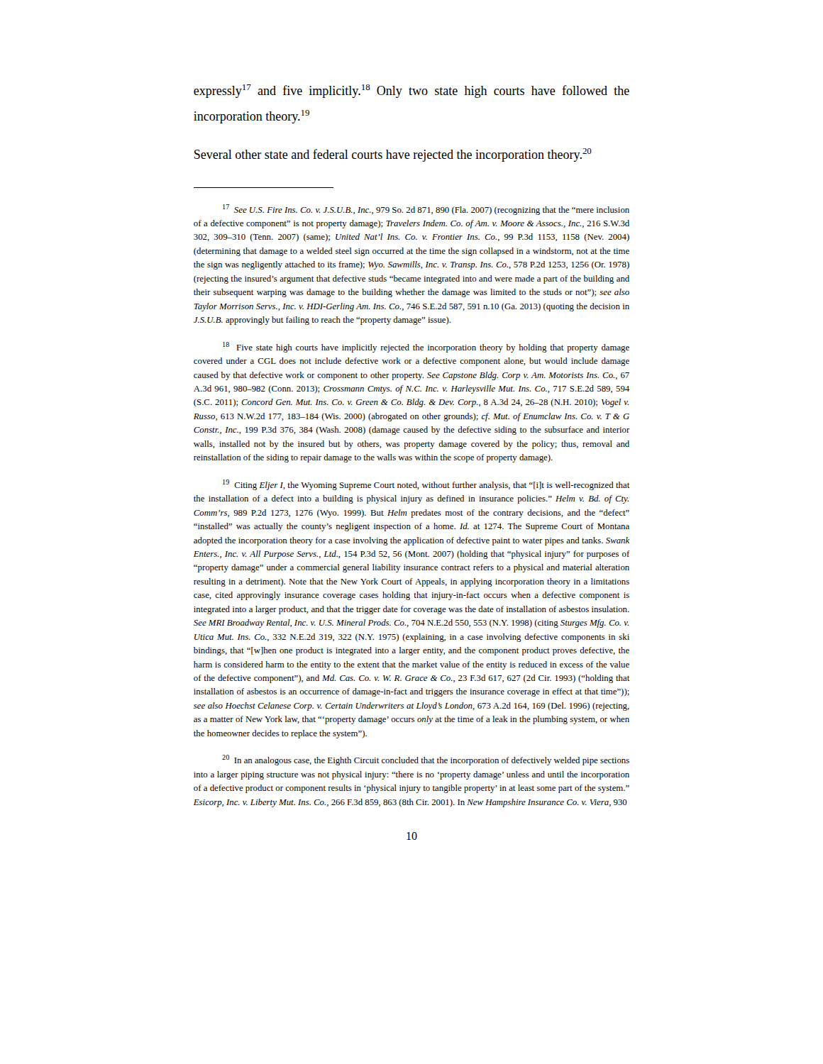expressly17 and five implicitly.18 Only two state high courts have followed the incorporation theory.19
Several other state and federal courts have rejected the incorporation theory.20
17 See U.S. Fire Ins. Co. v. J.S.U.B., Inc., 979 So. 2d 871, 890 (Fla. 2007) (recognizing that the “mere inclusion of a defective component” is not property damage); Travelers Indem. Co. of Am. v. Moore & Assocs., Inc., 216 S.W.3d 302, 309–310 (Tenn. 2007) (same); United Nat’l Ins. Co. v. Frontier Ins. Co., 99 P.3d 1153, 1158 (Nev. 2004) (determining that damage to a welded steel sign occurred at the time the sign collapsed in a windstorm, not at the time the sign was negligently attached to its frame); Wyo. Sawmills, Inc. v. Transp. Ins. Co., 578 P.2d 1253, 1256 (Or. 1978) (rejecting the insured’s argument that defective studs “became integrated into and were made a part of the building and their subsequent warping was damage to the building whether the damage was limited to the studs or not”); see also Taylor Morrison Servs., Inc. v. HDI-Gerling Am. Ins. Co., 746 S.E.2d 587, 591 n.10 (Ga. 2013) (quoting the decision in J.S.U.B. approvingly but failing to reach the “property damage” issue).
18 Five state high courts have implicitly rejected the incorporation theory by holding that property damage covered under a CGL does not include defective work or a defective component alone, but would include damage caused by that defective work or component to other property. See Capstone Bldg. Corp v. Am. Motorists Ins. Co., 67 A.3d 961, 980–982 (Conn. 2013); Crossmann Cmtys. of N.C. Inc. v. Harleysville Mut. Ins. Co., 717 S.E.2d 589, 594 (S.C. 2011); Concord Gen. Mut. Ins. Co. v. Green & Co. Bldg. & Dev. Corp., 8 A.3d 24, 26–28 (N.H. 2010); Vogel v. Russo, 613 N.W.2d 177, 183–184 (Wis. 2000) (abrogated on other grounds); cf. Mut. of Enumclaw Ins. Co. v. T & G Constr., Inc., 199 P.3d 376, 384 (Wash. 2008) (damage caused by the defective siding to the subsurface and interior walls, installed not by the insured but by others, was property damage covered by the policy; thus, removal and reinstallation of the siding to repair damage to the walls was within the scope of property damage).
19 Citing Eljer I, the Wyoming Supreme Court noted, without further analysis, that “[i]t is well-recognized that the installation of a defect into a building is physical injury as defined in insurance policies.” Helm v. Bd. of Cty. Comm’rs, 989 P.2d 1273, 1276 (Wyo. 1999). But Helm predates most of the contrary decisions, and the “defect” “installed” was actually the county’s negligent inspection of a home. Id. at 1274. The Supreme Court of Montana adopted the incorporation theory for a case involving the application of defective paint to water pipes and tanks. Swank Enters., Inc. v. All Purpose Servs., Ltd., 154 P.3d 52, 56 (Mont. 2007) (holding that “physical injury” for purposes of “property damage” under a commercial general liability insurance contract refers to a physical and material alteration resulting in a detriment). Note that the New York Court of Appeals, in applying incorporation theory in a limitations case, cited approvingly insurance coverage cases holding that injury-in-fact occurs when a defective component is integrated into a larger product, and that the trigger date for coverage was the date of installation of asbestos insulation. See MRI Broadway Rental, Inc. v. U.S. Mineral Prods. Co., 704 N.E.2d 550, 553 (N.Y. 1998) (citing Sturges Mfg. Co. v. Utica Mut. Ins. Co., 332 N.E.2d 319, 322 (N.Y. 1975) (explaining, in a case involving defective components in ski bindings, that “[w]hen one product is integrated into a larger entity, and the component product proves defective, the harm is considered harm to the entity to the extent that the market value of the entity is reduced in excess of the value of the defective component”), and Md. Cas. Co. v. W. R. Grace & Co., 23 F.3d 617, 627 (2d Cir. 1993) (“holding that installation of asbestos is an occurrence of damage-in-fact and triggers the insurance coverage in effect at that time”)); see also Hoechst Celanese Corp. v. Certain Underwriters at Lloyd’s London, 673 A.2d 164, 169 (Del. 1996) (rejecting, as a matter of New York law, that “‘property damage’ occurs only at the time of a leak in the plumbing system, or when the homeowner decides to replace the system”).
20 In an analogous case, the Eighth Circuit concluded that the incorporation of defectively welded pipe sections into a larger piping structure was not physical injury: “there is no ‘property damage’ unless and until the incorporation of a defective product or component results in ‘physical injury to tangible property’ in at least some part of the system.” Esicorp, Inc. v. Liberty Mut. Ins. Co., 266 F.3d 859, 863 (8th Cir. 2001). In New Hampshire Insurance Co. v. Viera, 930
10